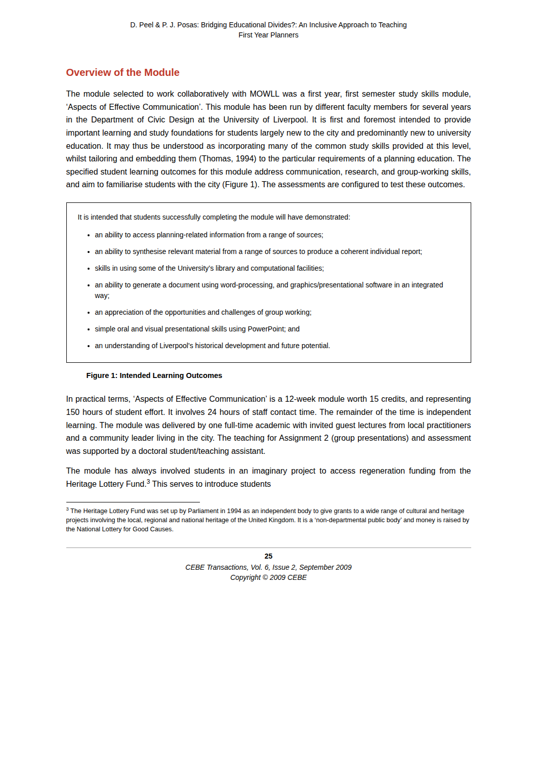D. Peel & P. J. Posas: Bridging Educational Divides?: An Inclusive Approach to Teaching
First Year Planners
Overview of the Module
The module selected to work collaboratively with MOWLL was a first year, first semester study skills module, ‘Aspects of Effective Communication’. This module has been run by different faculty members for several years in the Department of Civic Design at the University of Liverpool. It is first and foremost intended to provide important learning and study foundations for students largely new to the city and predominantly new to university education. It may thus be understood as incorporating many of the common study skills provided at this level, whilst tailoring and embedding them (Thomas, 1994) to the particular requirements of a planning education. The specified student learning outcomes for this module address communication, research, and group-working skills, and aim to familiarise students with the city (Figure 1). The assessments are configured to test these outcomes.
It is intended that students successfully completing the module will have demonstrated:
an ability to access planning-related information from a range of sources;
an ability to synthesise relevant material from a range of sources to produce a coherent individual report;
skills in using some of the University’s library and computational facilities;
an ability to generate a document using word-processing, and graphics/presentational software in an integrated way;
an appreciation of the opportunities and challenges of group working;
simple oral and visual presentational skills using PowerPoint; and
an understanding of Liverpool's historical development and future potential.
Figure 1: Intended Learning Outcomes
In practical terms, ‘Aspects of Effective Communication’ is a 12-week module worth 15 credits, and representing 150 hours of student effort. It involves 24 hours of staff contact time. The remainder of the time is independent learning. The module was delivered by one full-time academic with invited guest lectures from local practitioners and a community leader living in the city. The teaching for Assignment 2 (group presentations) and assessment was supported by a doctoral student/teaching assistant.
The module has always involved students in an imaginary project to access regeneration funding from the Heritage Lottery Fund.3 This serves to introduce students
3 The Heritage Lottery Fund was set up by Parliament in 1994 as an independent body to give grants to a wide range of cultural and heritage projects involving the local, regional and national heritage of the United Kingdom. It is a ‘non-departmental public body’ and money is raised by the National Lottery for Good Causes.
25
CEBE Transactions, Vol. 6, Issue 2, September 2009
Copyright © 2009 CEBE